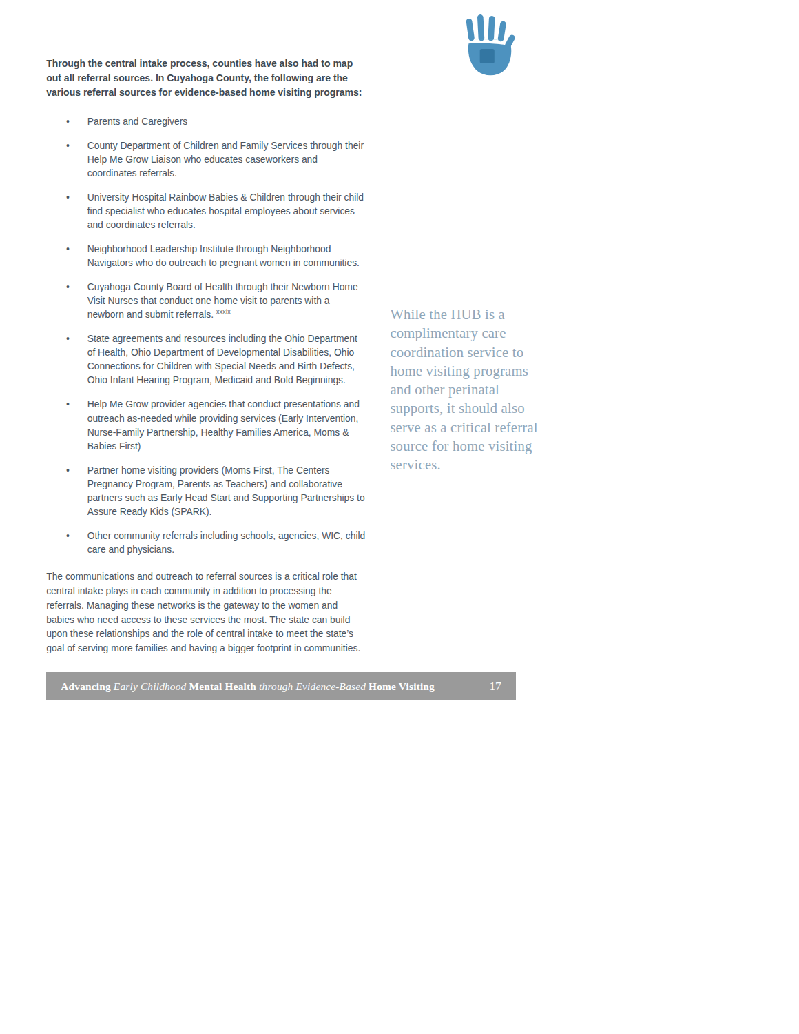Through the central intake process, counties have also had to map out all referral sources. In Cuyahoga County, the following are the various referral sources for evidence-based home visiting programs:
Parents and Caregivers
County Department of Children and Family Services through their Help Me Grow Liaison who educates caseworkers and coordinates referrals.
University Hospital Rainbow Babies & Children through their child find specialist who educates hospital employees about services and coordinates referrals.
Neighborhood Leadership Institute through Neighborhood Navigators who do outreach to pregnant women in communities.
Cuyahoga County Board of Health through their Newborn Home Visit Nurses that conduct one home visit to parents with a newborn and submit referrals. xxxix
State agreements and resources including the Ohio Department of Health, Ohio Department of Developmental Disabilities, Ohio Connections for Children with Special Needs and Birth Defects, Ohio Infant Hearing Program, Medicaid and Bold Beginnings.
Help Me Grow provider agencies that conduct presentations and outreach as-needed while providing services (Early Intervention, Nurse-Family Partnership, Healthy Families America, Moms & Babies First)
Partner home visiting providers (Moms First, The Centers Pregnancy Program, Parents as Teachers) and collaborative partners such as Early Head Start and Supporting Partnerships to Assure Ready Kids (SPARK).
Other community referrals including schools, agencies, WIC, child care and physicians.
The communications and outreach to referral sources is a critical role that central intake plays in each community in addition to processing the referrals. Managing these networks is the gateway to the women and babies who need access to these services the most. The state can build upon these relationships and the role of central intake to meet the state’s goal of serving more families and having a bigger footprint in communities.
While the HUB is a complimentary care coordination service to home visiting programs and other perinatal supports, it should also serve as a critical referral source for home visiting services.
Advancing Early Childhood Mental Health through Evidence-Based Home Visiting
17